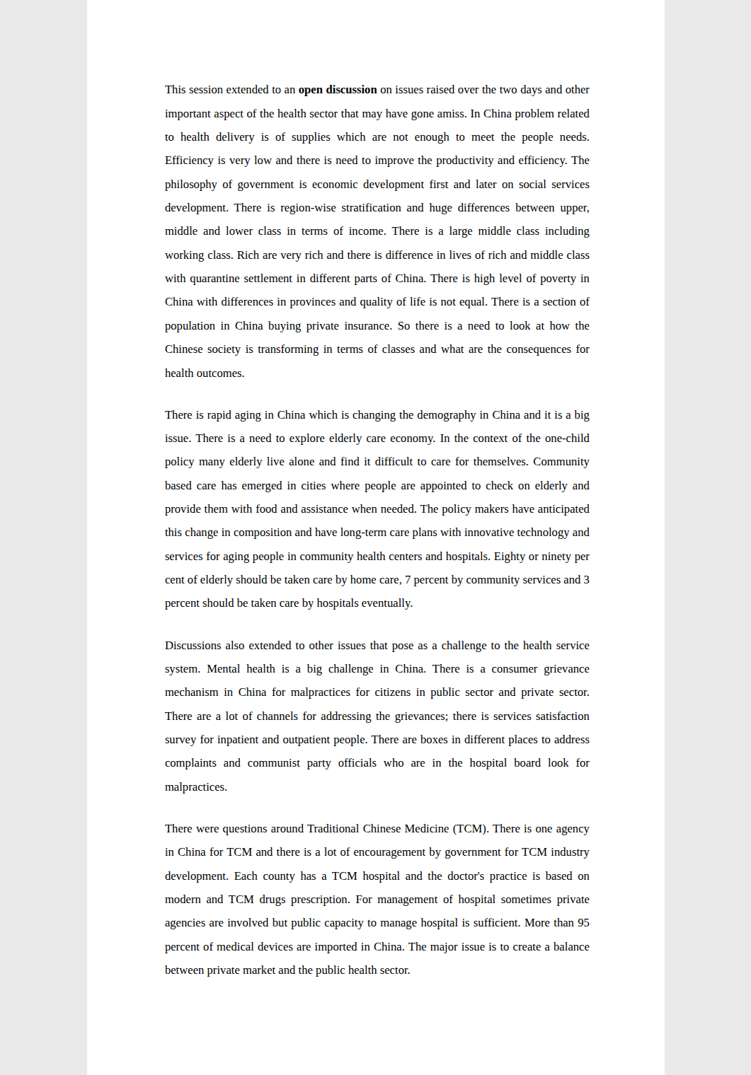This session extended to an open discussion on issues raised over the two days and other important aspect of the health sector that may have gone amiss. In China problem related to health delivery is of supplies which are not enough to meet the people needs. Efficiency is very low and there is need to improve the productivity and efficiency. The philosophy of government is economic development first and later on social services development. There is region-wise stratification and huge differences between upper, middle and lower class in terms of income. There is a large middle class including working class. Rich are very rich and there is difference in lives of rich and middle class with quarantine settlement in different parts of China. There is high level of poverty in China with differences in provinces and quality of life is not equal. There is a section of population in China buying private insurance. So there is a need to look at how the Chinese society is transforming in terms of classes and what are the consequences for health outcomes.
There is rapid aging in China which is changing the demography in China and it is a big issue. There is a need to explore elderly care economy. In the context of the one-child policy many elderly live alone and find it difficult to care for themselves. Community based care has emerged in cities where people are appointed to check on elderly and provide them with food and assistance when needed. The policy makers have anticipated this change in composition and have long-term care plans with innovative technology and services for aging people in community health centers and hospitals. Eighty or ninety per cent of elderly should be taken care by home care, 7 percent by community services and 3 percent should be taken care by hospitals eventually.
Discussions also extended to other issues that pose as a challenge to the health service system. Mental health is a big challenge in China. There is a consumer grievance mechanism in China for malpractices for citizens in public sector and private sector. There are a lot of channels for addressing the grievances; there is services satisfaction survey for inpatient and outpatient people. There are boxes in different places to address complaints and communist party officials who are in the hospital board look for malpractices.
There were questions around Traditional Chinese Medicine (TCM). There is one agency in China for TCM and there is a lot of encouragement by government for TCM industry development. Each county has a TCM hospital and the doctor's practice is based on modern and TCM drugs prescription. For management of hospital sometimes private agencies are involved but public capacity to manage hospital is sufficient. More than 95 percent of medical devices are imported in China. The major issue is to create a balance between private market and the public health sector.